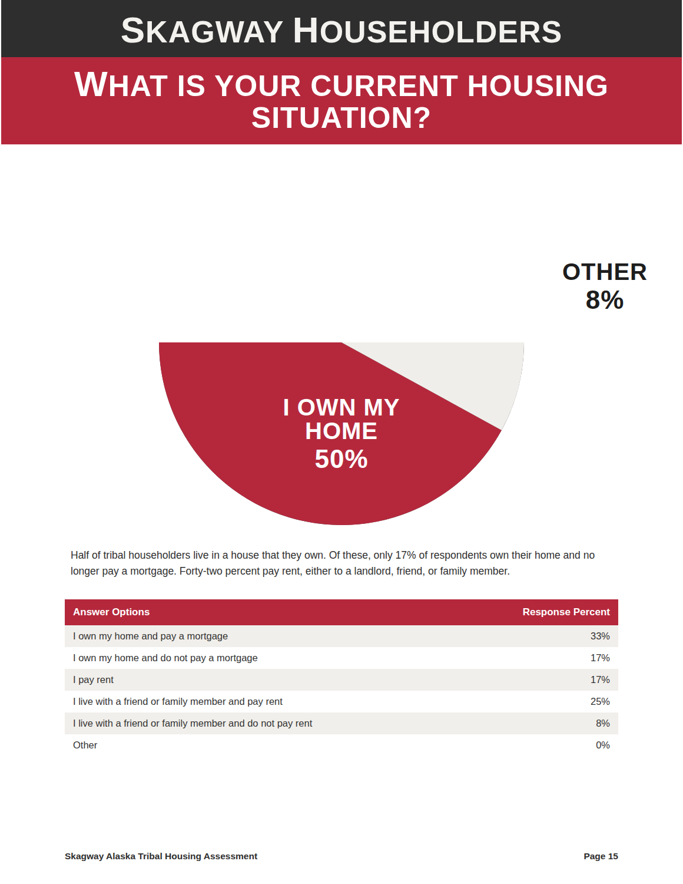Skagway Householders
What is your current housing situation?
I pay rent42%
I own my home50%
Other8%
Half of tribal householders live in a house that they own. Of these, only 17% of respondents own their home and no longer pay a mortgage. Forty-two percent pay rent, either to a landlord, friend, or family member.
| Answer Options | Response Percent |
| --- | --- |
| I own my home and pay a mortgage | 33% |
| I own my home and do not pay a mortgage | 17% |
| I pay rent | 17% |
| I live with a friend or family member and pay rent | 25% |
| I live with a friend or family member and do not pay rent | 8% |
| Other | 0% |
Skagway Alaska Tribal Housing Assessment Page 15